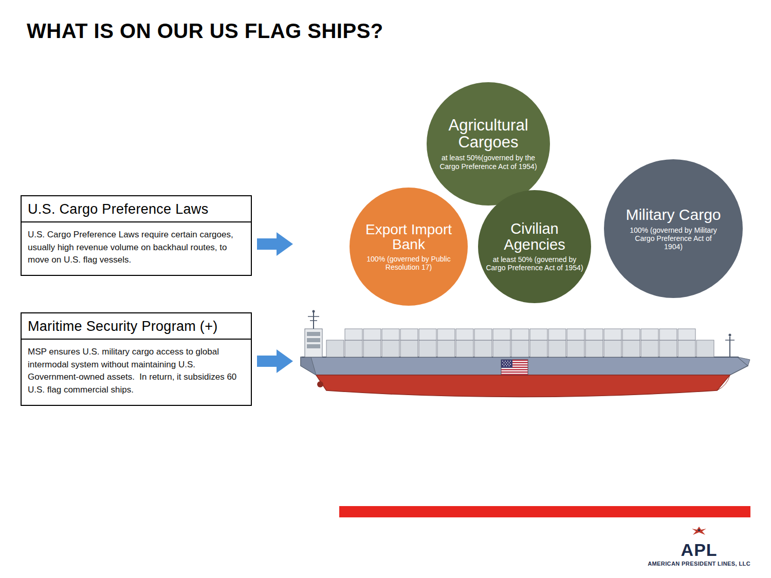WHAT IS ON OUR US FLAG SHIPS?
U.S. Cargo Preference Laws
U.S. Cargo Preference Laws require certain cargoes, usually high revenue volume on backhaul routes, to move on U.S. flag vessels.
Maritime Security Program (+)
MSP ensures U.S. military cargo access to global intermodal system without maintaining U.S. Government-owned assets. In return, it subsidizes 60 U.S. flag commercial ships.
Export Import
Bank
100% (governed by Public
Resolution 17)
Military Cargo
100% (governed by Military
Cargo Preference Act of
1904)
Agricultural
Cargoes
at least 50%(governed by the
Cargo Preference Act of 1954)
Civilian
Agencies
at least 50% (governed by
Cargo Preference Act of 1954)
APL
AMERICAN PRESIDENT LINES, LLC